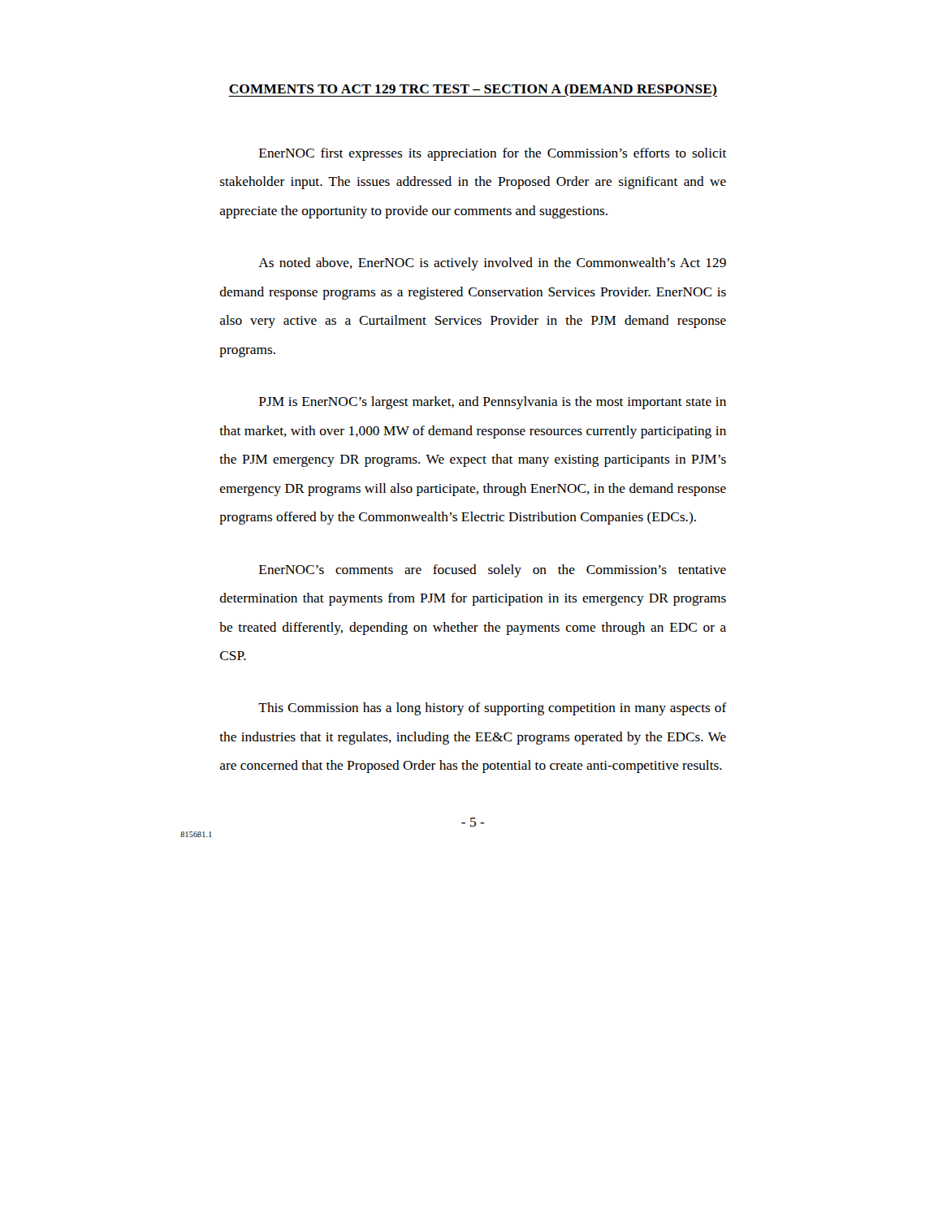Comments to Act 129 TRC Test – Section A (Demand Response)
EnerNOC first expresses its appreciation for the Commission’s efforts to solicit stakeholder input. The issues addressed in the Proposed Order are significant and we appreciate the opportunity to provide our comments and suggestions.
As noted above, EnerNOC is actively involved in the Commonwealth’s Act 129 demand response programs as a registered Conservation Services Provider. EnerNOC is also very active as a Curtailment Services Provider in the PJM demand response programs.
PJM is EnerNOC’s largest market, and Pennsylvania is the most important state in that market, with over 1,000 MW of demand response resources currently participating in the PJM emergency DR programs. We expect that many existing participants in PJM’s emergency DR programs will also participate, through EnerNOC, in the demand response programs offered by the Commonwealth’s Electric Distribution Companies (EDCs.).
EnerNOC’s comments are focused solely on the Commission’s tentative determination that payments from PJM for participation in its emergency DR programs be treated differently, depending on whether the payments come through an EDC or a CSP.
This Commission has a long history of supporting competition in many aspects of the industries that it regulates, including the EE&C programs operated by the EDCs. We are concerned that the Proposed Order has the potential to create anti-competitive results.
- 5 -
815681.1